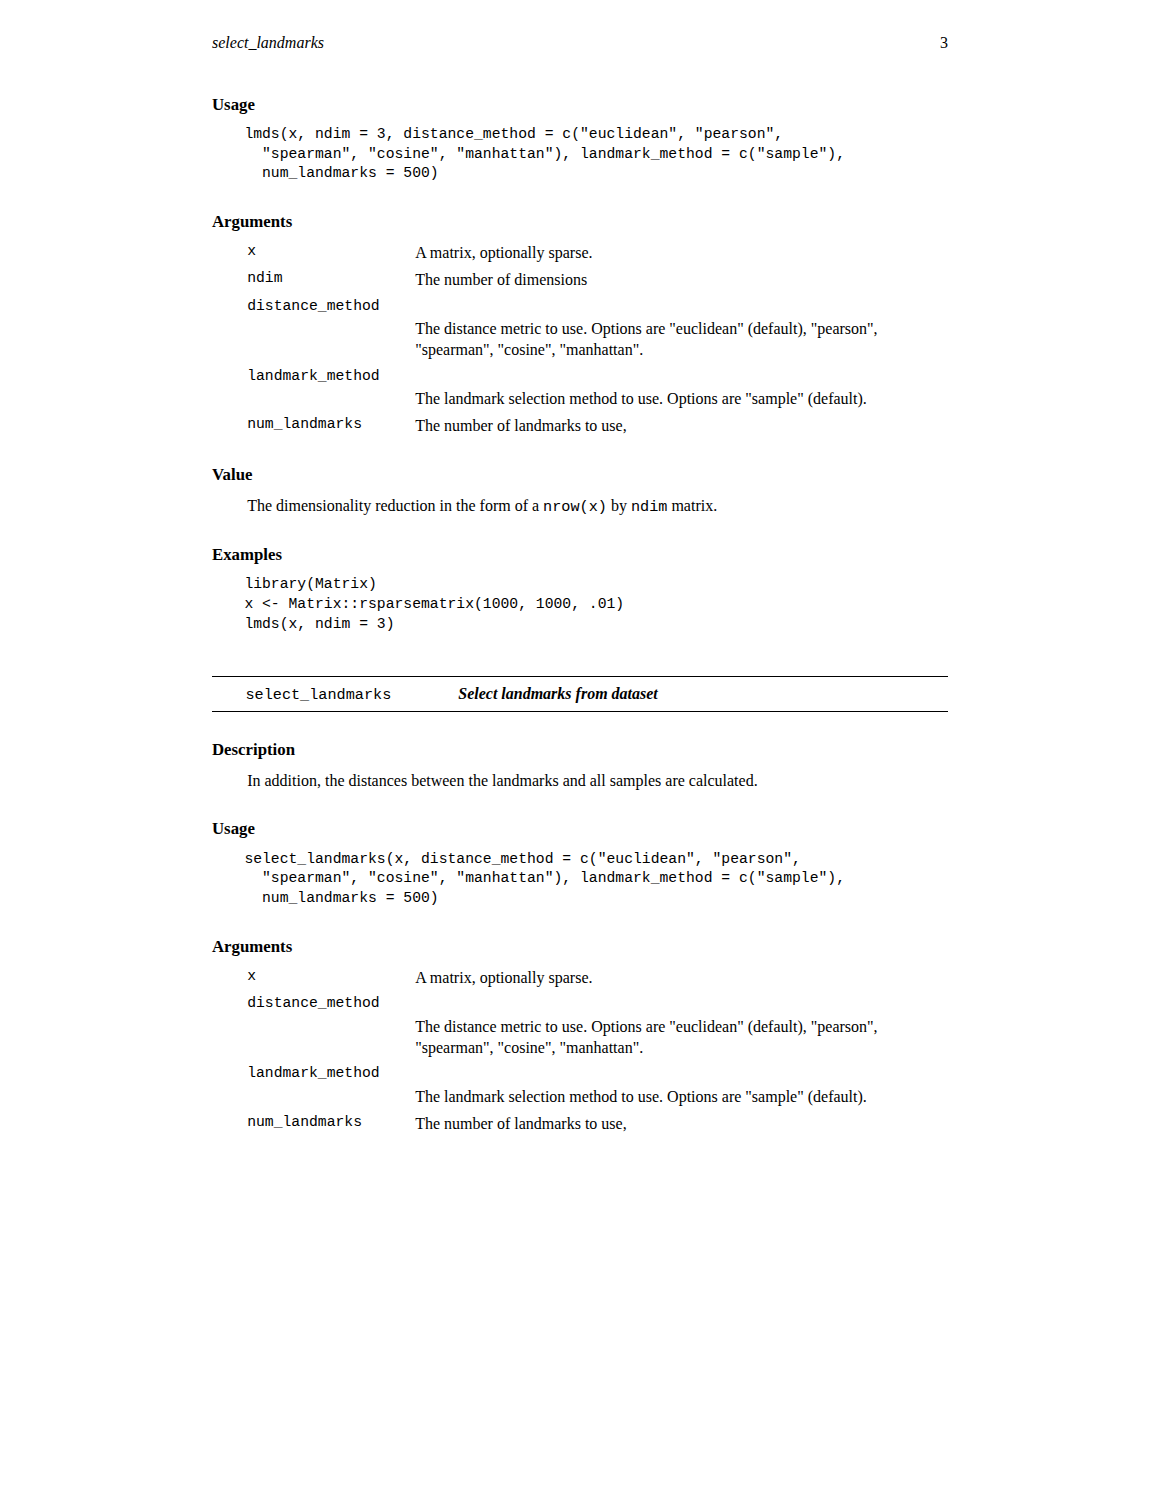select_landmarks 3
Usage
lmds(x, ndim = 3, distance_method = c("euclidean", "pearson",
  "spearman", "cosine", "manhattan"), landmark_method = c("sample"),
  num_landmarks = 500)
Arguments
x
A matrix, optionally sparse.
ndim
The number of dimensions
distance_method
The distance metric to use. Options are "euclidean" (default), "pearson", "spearman", "cosine", "manhattan".
landmark_method
The landmark selection method to use. Options are "sample" (default).
num_landmarks
The number of landmarks to use,
Value
The dimensionality reduction in the form of a nrow(x) by ndim matrix.
Examples
library(Matrix)
x <- Matrix::rsparsematrix(1000, 1000, .01)
lmds(x, ndim = 3)
select_landmarks Select landmarks from dataset
Description
In addition, the distances between the landmarks and all samples are calculated.
Usage
select_landmarks(x, distance_method = c("euclidean", "pearson",
  "spearman", "cosine", "manhattan"), landmark_method = c("sample"),
  num_landmarks = 500)
Arguments
x
A matrix, optionally sparse.
distance_method
The distance metric to use. Options are "euclidean" (default), "pearson", "spearman", "cosine", "manhattan".
landmark_method
The landmark selection method to use. Options are "sample" (default).
num_landmarks
The number of landmarks to use,